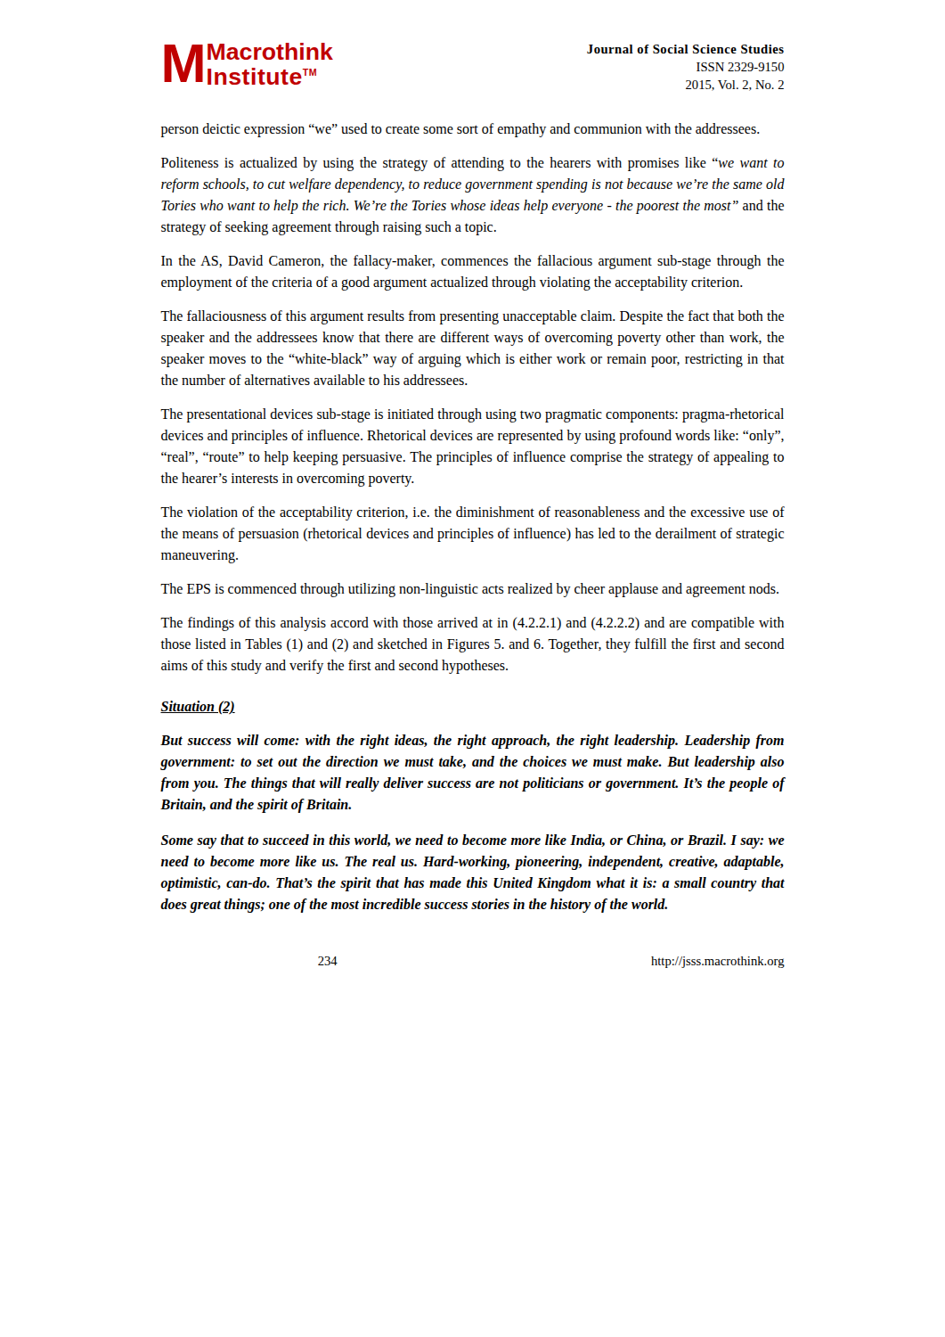M MacrothinkInstituteTM
Journal of Social Science Studies
ISSN 2329-9150
2015, Vol. 2, No. 2
person deictic expression “we” used to create some sort of empathy and communion with the addressees.
Politeness is actualized by using the strategy of attending to the hearers with promises like “we want to reform schools, to cut welfare dependency, to reduce government spending is not because we’re the same old Tories who want to help the rich. We’re the Tories whose ideas help everyone - the poorest the most” and the strategy of seeking agreement through raising such a topic.
In the AS, David Cameron, the fallacy-maker, commences the fallacious argument sub-stage through the employment of the criteria of a good argument actualized through violating the acceptability criterion.
The fallaciousness of this argument results from presenting unacceptable claim. Despite the fact that both the speaker and the addressees know that there are different ways of overcoming poverty other than work, the speaker moves to the “white-black” way of arguing which is either work or remain poor, restricting in that the number of alternatives available to his addressees.
The presentational devices sub-stage is initiated through using two pragmatic components: pragma-rhetorical devices and principles of influence. Rhetorical devices are represented by using profound words like: “only”, “real”, “route” to help keeping persuasive. The principles of influence comprise the strategy of appealing to the hearer’s interests in overcoming poverty.
The violation of the acceptability criterion, i.e. the diminishment of reasonableness and the excessive use of the means of persuasion (rhetorical devices and principles of influence) has led to the derailment of strategic maneuvering.
The EPS is commenced through utilizing non-linguistic acts realized by cheer applause and agreement nods.
The findings of this analysis accord with those arrived at in (4.2.2.1) and (4.2.2.2) and are compatible with those listed in Tables (1) and (2) and sketched in Figures 5. and 6. Together, they fulfill the first and second aims of this study and verify the first and second hypotheses.
Situation (2)
But success will come: with the right ideas, the right approach, the right leadership. Leadership from government: to set out the direction we must take, and the choices we must make. But leadership also from you. The things that will really deliver success are not politicians or government. It’s the people of Britain, and the spirit of Britain.
Some say that to succeed in this world, we need to become more like India, or China, or Brazil. I say: we need to become more like us. The real us. Hard-working, pioneering, independent, creative, adaptable, optimistic, can-do. That’s the spirit that has made this United Kingdom what it is: a small country that does great things; one of the most incredible success stories in the history of the world.
234 http://jsss.macrothink.org